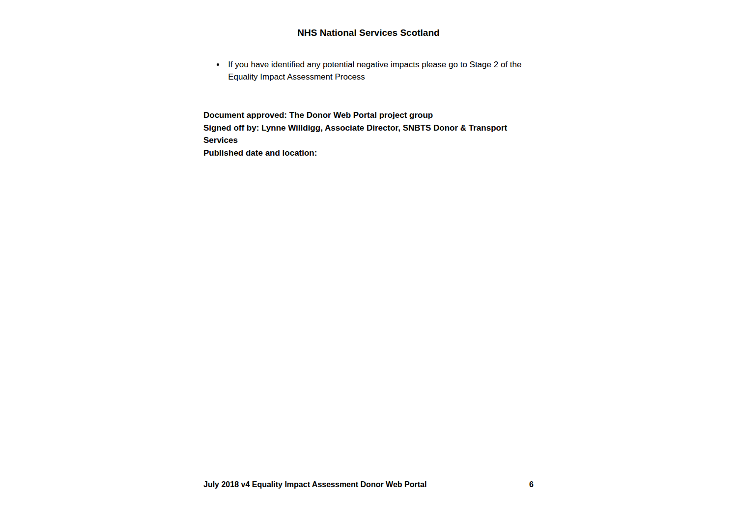NHS National Services Scotland
If you have identified any potential negative impacts please go to Stage 2 of the Equality Impact Assessment Process
Document approved: The Donor Web Portal project group
Signed off by: Lynne Willdigg, Associate Director, SNBTS Donor & Transport Services
Published date and location:
July 2018 v4 Equality Impact Assessment Donor Web Portal
6